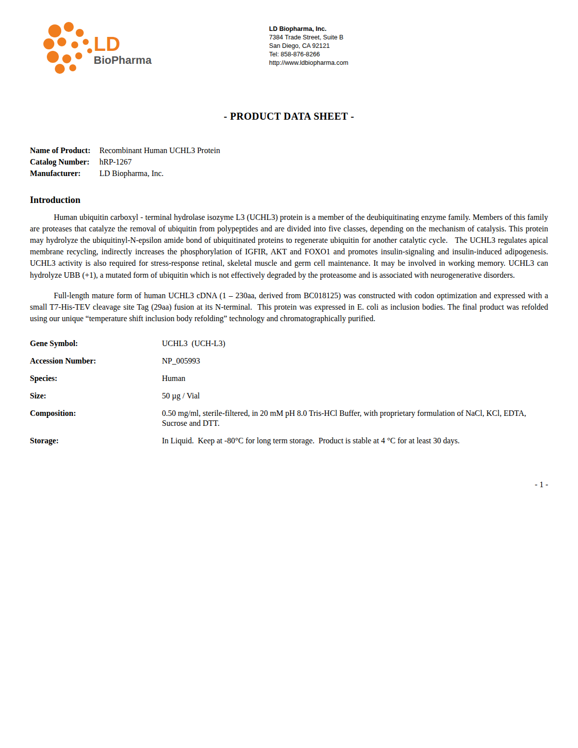LD BioPharma
LD Biopharma, Inc.
7384 Trade Street, Suite B
San Diego, CA 92121
Tel: 858-876-8266
http://www.ldbiopharma.com
- PRODUCT DATA SHEET -
| Name of Product: | Recombinant Human UCHL3 Protein |
| Catalog Number: | hRP-1267 |
| Manufacturer: | LD Biopharma, Inc. |
Introduction
Human ubiquitin carboxyl - terminal hydrolase isozyme L3 (UCHL3) protein is a member of the deubiquitinating enzyme family. Members of this family are proteases that catalyze the removal of ubiquitin from polypeptides and are divided into five classes, depending on the mechanism of catalysis. This protein may hydrolyze the ubiquitinyl-N-epsilon amide bond of ubiquitinated proteins to regenerate ubiquitin for another catalytic cycle. The UCHL3 regulates apical membrane recycling, indirectly increases the phosphorylation of IGFIR, AKT and FOXO1 and promotes insulin-signaling and insulin-induced adipogenesis. UCHL3 activity is also required for stress-response retinal, skeletal muscle and germ cell maintenance. It may be involved in working memory. UCHL3 can hydrolyze UBB (+1), a mutated form of ubiquitin which is not effectively degraded by the proteasome and is associated with neurogenerative disorders.
Full-length mature form of human UCHL3 cDNA (1 – 230aa, derived from BC018125) was constructed with codon optimization and expressed with a small T7-His-TEV cleavage site Tag (29aa) fusion at its N-terminal. This protein was expressed in E. coli as inclusion bodies. The final product was refolded using our unique “temperature shift inclusion body refolding” technology and chromatographically purified.
| Gene Symbol: | UCHL3 (UCH-L3) |
| Accession Number: | NP_005993 |
| Species: | Human |
| Size: | 50 µg / Vial |
| Composition: | 0.50 mg/ml, sterile-filtered, in 20 mM pH 8.0 Tris-HCl Buffer, with proprietary formulation of NaCl, KCl, EDTA, Sucrose and DTT. |
| Storage: | In Liquid. Keep at -80°C for long term storage. Product is stable at 4 °C for at least 30 days. |
- 1 -